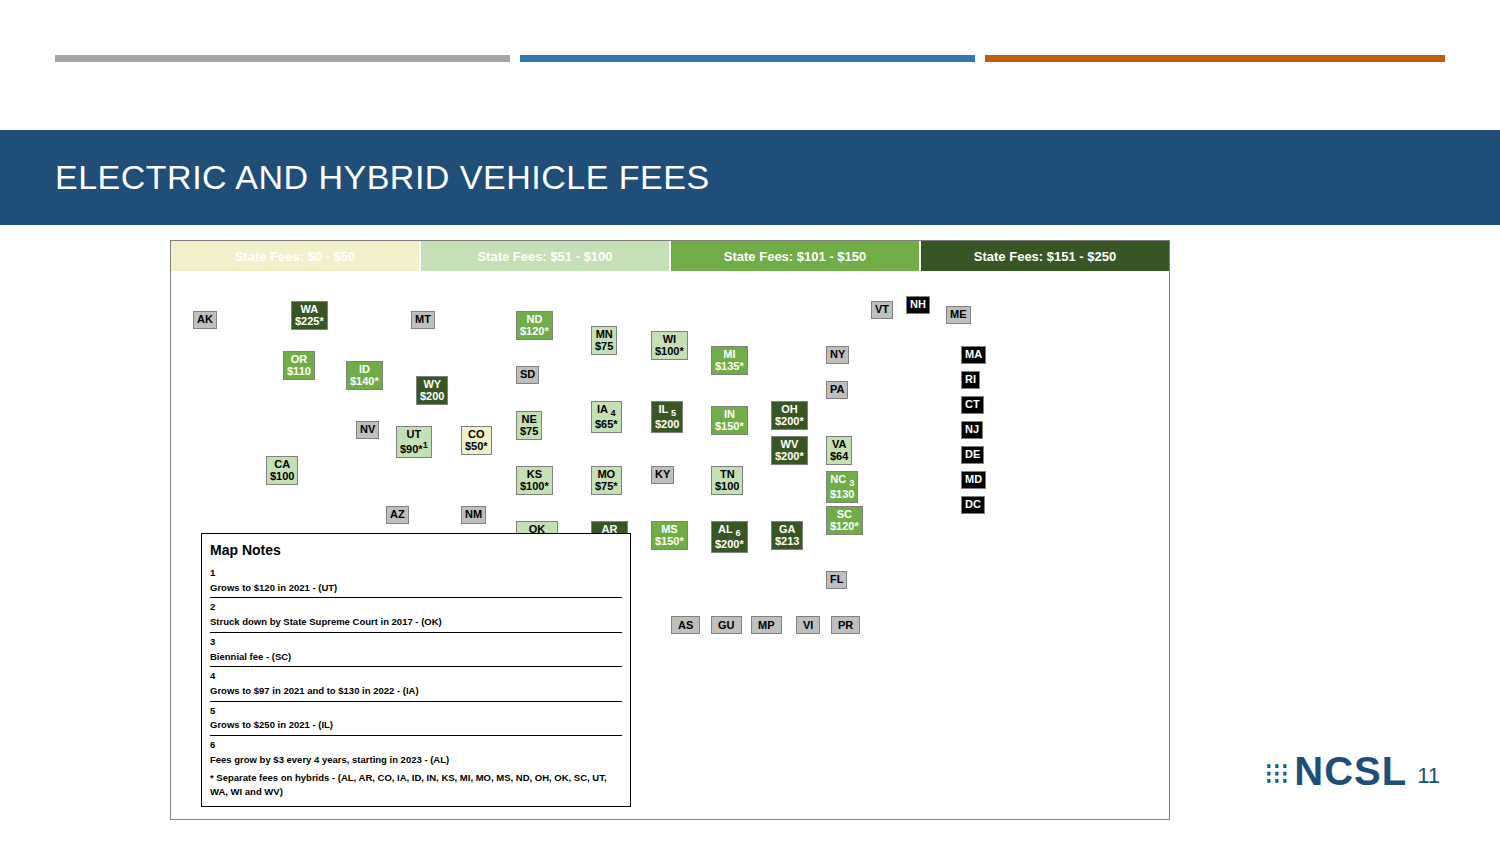ELECTRIC AND HYBRID VEHICLE FEES
State Fees: $0 - $50
State Fees: $51 - $100
State Fees: $101 - $150
State Fees: $151 - $250
AK
WA
$225*
OR
$110
ID
$140*
MT
WY
$200
NV
CA
$100
UT
$90*1
CO
$50*
AZ
NM
HI
$50
ND
$120*
SD
NE
$75
KS
$100*
OK
$100*2
TX
MN
$75
IA 4
$65*
MO
$75*
AR
$200*
LA
WI
$100*
IL 5
$200
KY
MS
$150*
MI
$135*
IN
$150*
TN
$100
AL 6
$200*
OH
$200*
WV
$200*
GA
$213
NY
PA
VA
$64
NC 3
$130
SC
$120*
FL
VT
NH
ME
MA
RI
CT
NJ
DE
MD
DC
AS
GU
MP
VI
PR
Map Notes
1
Grows to $120 in 2021 - (UT)
2
Struck down by State Supreme Court in 2017 - (OK)
3
Biennial fee - (SC)
4
Grows to $97 in 2021 and to $130 in 2022 - (IA)
5
Grows to $250 in 2021 - (IL)
6
Fees grow by $3 every 4 years, starting in 2023 - (AL)
* Separate fees on hybrids - (AL, AR, CO, IA, ID, IN, KS, MI, MO, MS, ND, OH, OK, SC, UT, WA, WI and WV)
⁝⁝⁝ NCSL 11